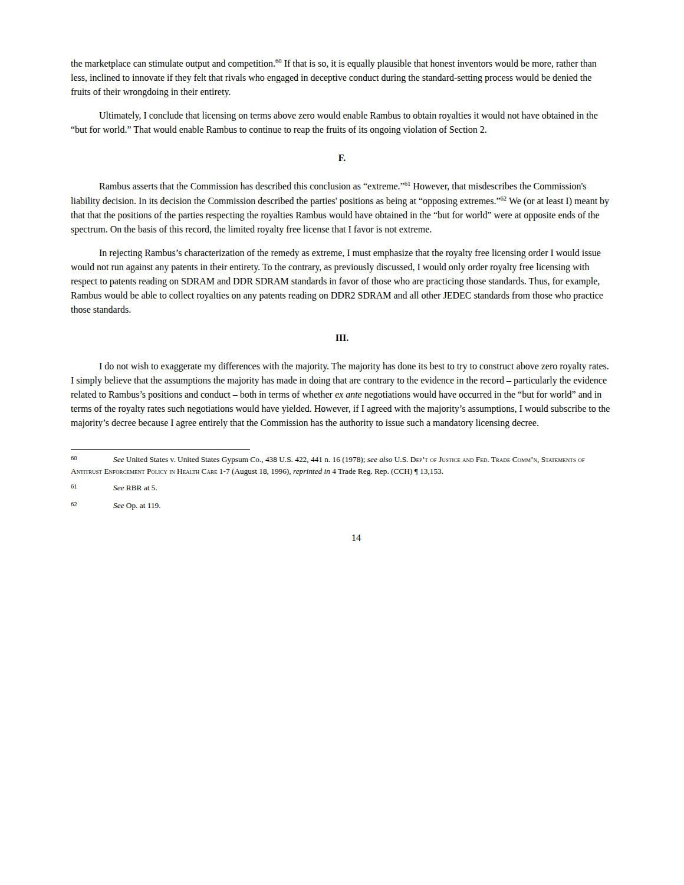the marketplace can stimulate output and competition.60 If that is so, it is equally plausible that honest inventors would be more, rather than less, inclined to innovate if they felt that rivals who engaged in deceptive conduct during the standard-setting process would be denied the fruits of their wrongdoing in their entirety.
Ultimately, I conclude that licensing on terms above zero would enable Rambus to obtain royalties it would not have obtained in the “but for world.” That would enable Rambus to continue to reap the fruits of its ongoing violation of Section 2.
F.
Rambus asserts that the Commission has described this conclusion as “extreme.”61 However, that misdescribes the Commission's liability decision. In its decision the Commission described the parties' positions as being at “opposing extremes.”62 We (or at least I) meant by that that the positions of the parties respecting the royalties Rambus would have obtained in the “but for world” were at opposite ends of the spectrum. On the basis of this record, the limited royalty free license that I favor is not extreme.
In rejecting Rambus’s characterization of the remedy as extreme, I must emphasize that the royalty free licensing order I would issue would not run against any patents in their entirety. To the contrary, as previously discussed, I would only order royalty free licensing with respect to patents reading on SDRAM and DDR SDRAM standards in favor of those who are practicing those standards. Thus, for example, Rambus would be able to collect royalties on any patents reading on DDR2 SDRAM and all other JEDEC standards from those who practice those standards.
III.
I do not wish to exaggerate my differences with the majority. The majority has done its best to try to construct above zero royalty rates. I simply believe that the assumptions the majority has made in doing that are contrary to the evidence in the record – particularly the evidence related to Rambus’s positions and conduct – both in terms of whether ex ante negotiations would have occurred in the “but for world” and in terms of the royalty rates such negotiations would have yielded. However, if I agreed with the majority’s assumptions, I would subscribe to the majority’s decree because I agree entirely that the Commission has the authority to issue such a mandatory licensing decree.
60 See United States v. United States Gypsum Co., 438 U.S. 422, 441 n. 16 (1978); see also U.S. Dep’t of Justice and Fed. Trade Comm’n, Statements of Antitrust Enforcement Policy in Health Care 1-7 (August 18, 1996), reprinted in 4 Trade Reg. Rep. (CCH) ¶ 13,153.
61 See RBR at 5.
62 See Op. at 119.
14